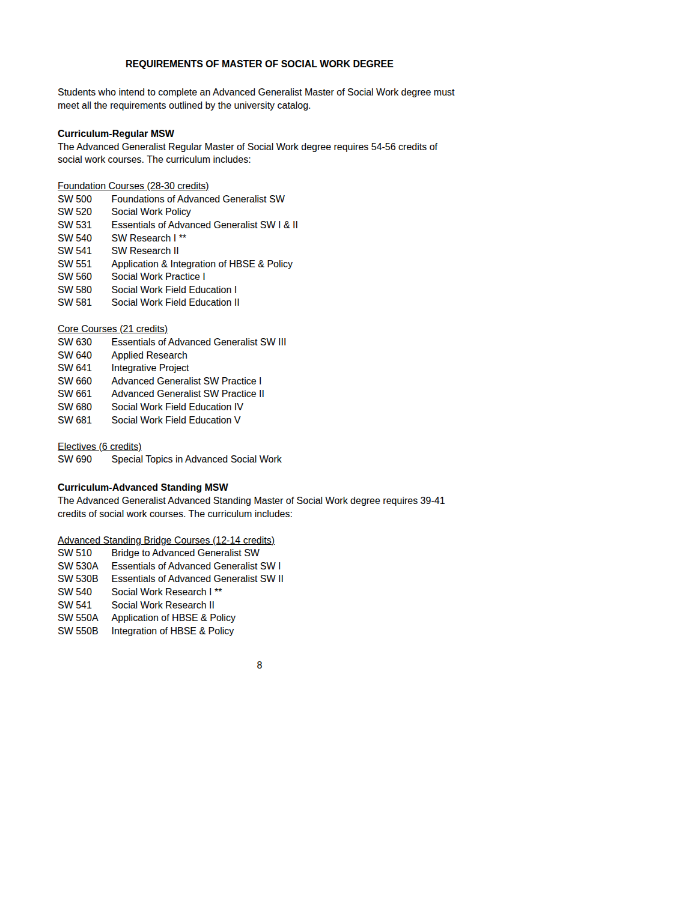REQUIREMENTS OF MASTER OF SOCIAL WORK DEGREE
Students who intend to complete an Advanced Generalist Master of Social Work degree must meet all the requirements outlined by the university catalog.
Curriculum-Regular MSW
The Advanced Generalist Regular Master of Social Work degree requires 54-56 credits of social work courses. The curriculum includes:
Foundation Courses (28-30 credits)
| SW 500 | Foundations of Advanced Generalist SW |
| SW 520 | Social Work Policy |
| SW 531 | Essentials of Advanced Generalist SW I & II |
| SW 540 | SW Research I ** |
| SW 541 | SW Research II |
| SW 551 | Application & Integration of HBSE & Policy |
| SW 560 | Social Work Practice I |
| SW 580 | Social Work Field Education I |
| SW 581 | Social Work Field Education II |
Core Courses (21 credits)
| SW 630 | Essentials of Advanced Generalist SW III |
| SW 640 | Applied Research |
| SW 641 | Integrative Project |
| SW 660 | Advanced Generalist SW Practice I |
| SW 661 | Advanced Generalist SW Practice II |
| SW 680 | Social Work Field Education IV |
| SW 681 | Social Work Field Education V |
Electives (6 credits)
| SW 690 | Special Topics in Advanced Social Work |
Curriculum-Advanced Standing MSW
The Advanced Generalist Advanced Standing Master of Social Work degree requires 39-41 credits of social work courses. The curriculum includes:
Advanced Standing Bridge Courses (12-14 credits)
| SW 510 | Bridge to Advanced Generalist SW |
| SW 530A | Essentials of Advanced Generalist SW I |
| SW 530B | Essentials of Advanced Generalist SW II |
| SW 540 | Social Work Research I ** |
| SW 541 | Social Work Research II |
| SW 550A | Application of HBSE & Policy |
| SW 550B | Integration of HBSE & Policy |
8